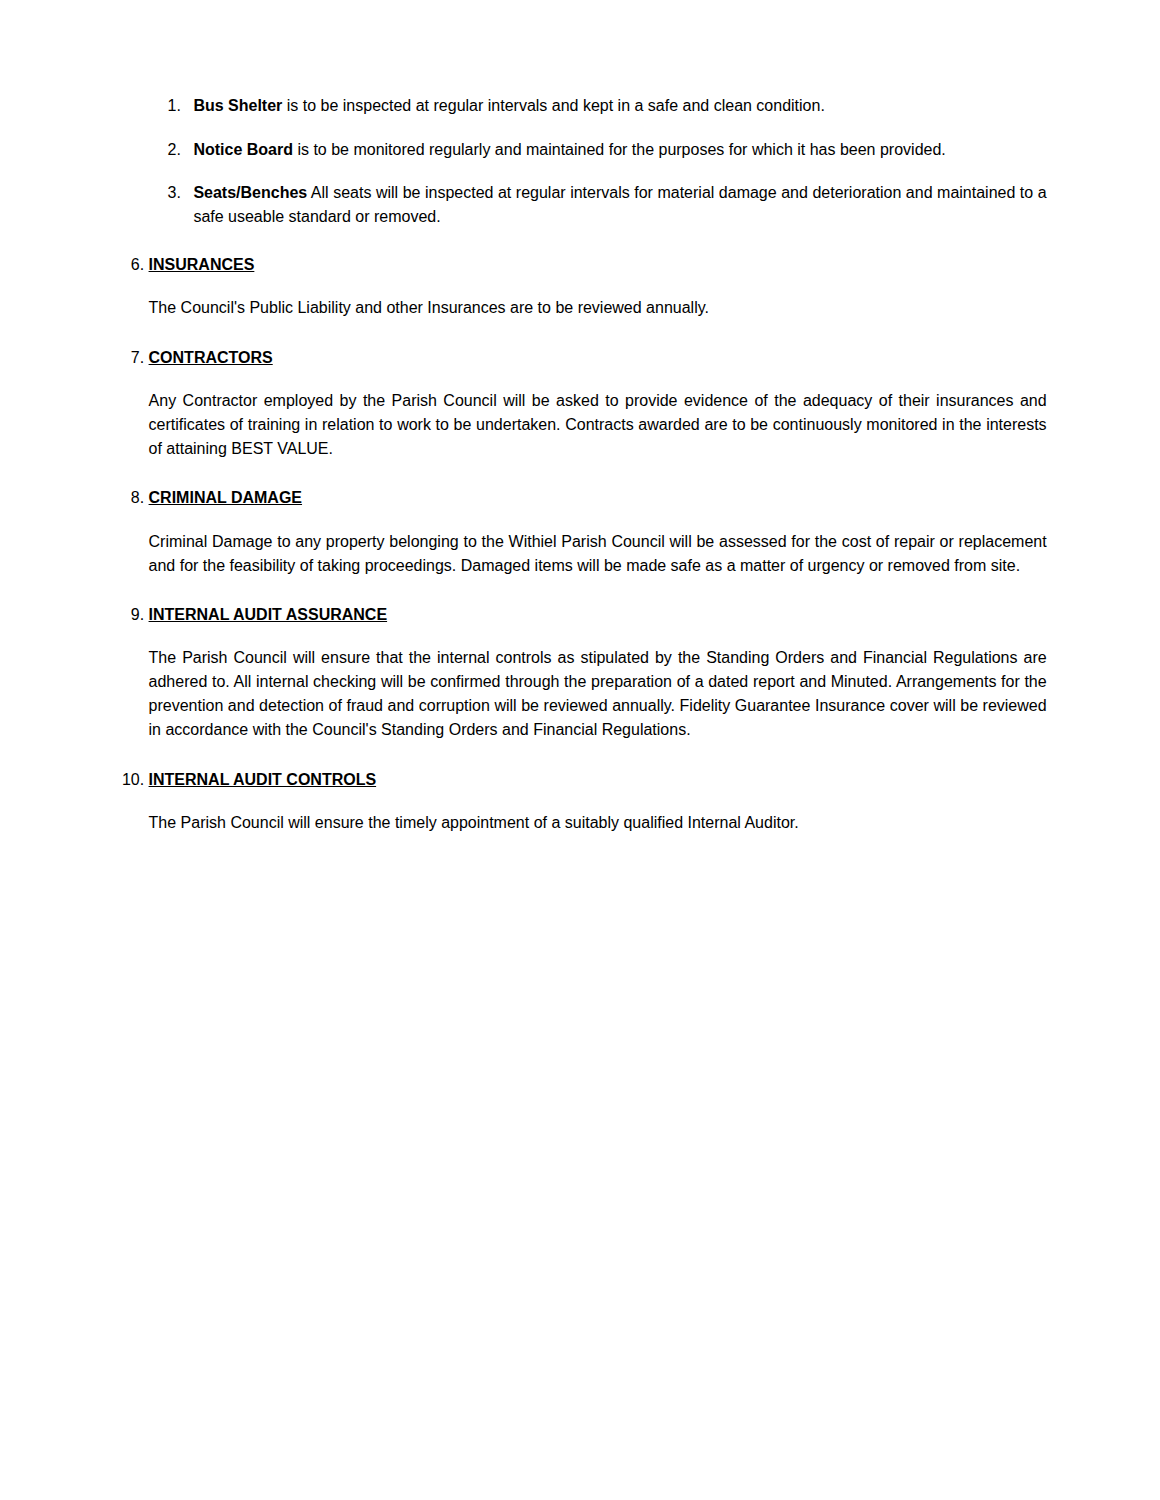Bus Shelter is to be inspected at regular intervals and kept in a safe and clean condition.
Notice Board is to be monitored regularly and maintained for the purposes for which it has been provided.
Seats/Benches All seats will be inspected at regular intervals for material damage and deterioration and maintained to a safe useable standard or removed.
INSURANCES
The Council's Public Liability and other Insurances are to be reviewed annually.
CONTRACTORS
Any Contractor employed by the Parish Council will be asked to provide evidence of the adequacy of their insurances and certificates of training in relation to work to be undertaken. Contracts awarded are to be continuously monitored in the interests of attaining BEST VALUE.
CRIMINAL DAMAGE
Criminal Damage to any property belonging to the Withiel Parish Council will be assessed for the cost of repair or replacement and for the feasibility of taking proceedings. Damaged items will be made safe as a matter of urgency or removed from site.
INTERNAL AUDIT ASSURANCE
The Parish Council will ensure that the internal controls as stipulated by the Standing Orders and Financial Regulations are adhered to. All internal checking will be confirmed through the preparation of a dated report and Minuted. Arrangements for the prevention and detection of fraud and corruption will be reviewed annually. Fidelity Guarantee Insurance cover will be reviewed in accordance with the Council's Standing Orders and Financial Regulations.
INTERNAL AUDIT CONTROLS
The Parish Council will ensure the timely appointment of a suitably qualified Internal Auditor.